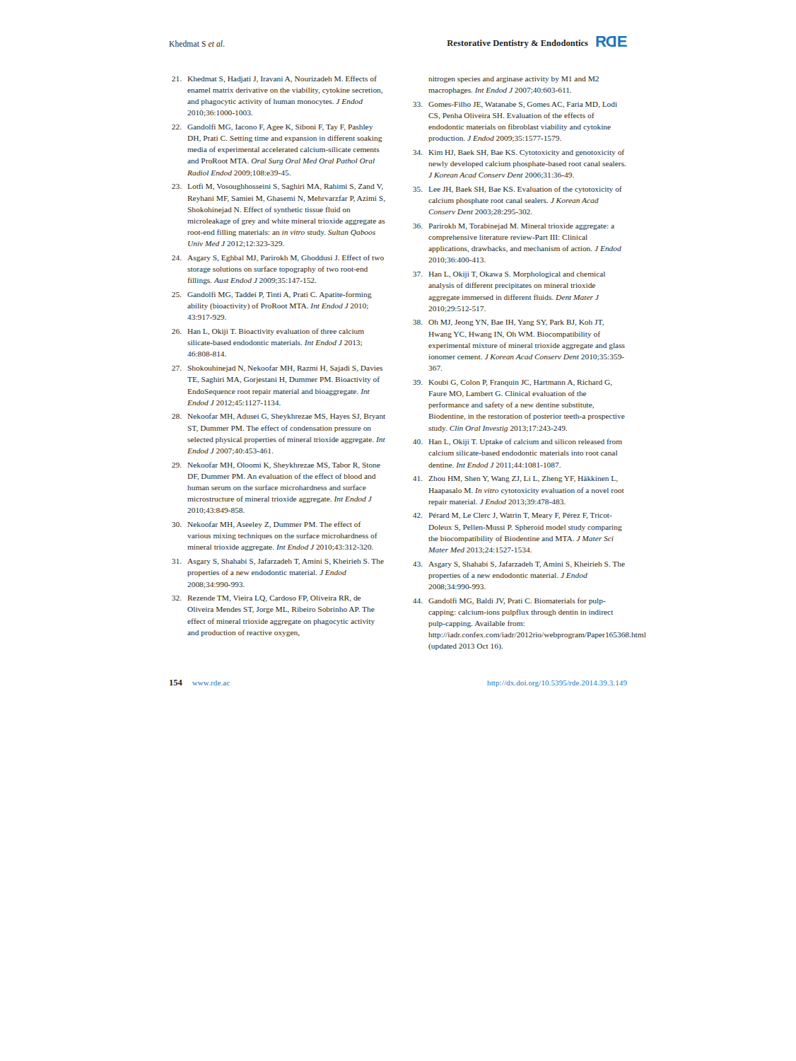Khedmat S et al.
Restorative Dentistry & Endodontics
RDE
21. Khedmat S, Hadjati J, Iravani A, Nourizadeh M. Effects of enamel matrix derivative on the viability, cytokine secretion, and phagocytic activity of human monocytes. J Endod 2010;36:1000-1003.
22. Gandolfi MG, Iacono F, Agee K, Siboni F, Tay F, Pashley DH, Prati C. Setting time and expansion in different soaking media of experimental accelerated calcium-silicate cements and ProRoot MTA. Oral Surg Oral Med Oral Pathol Oral Radiol Endod 2009;108:e39-45.
23. Lotfi M, Vosoughhosseini S, Saghiri MA, Rahimi S, Zand V, Reyhani MF, Samiei M, Ghasemi N, Mehrvarzfar P, Azimi S, Shokohinejad N. Effect of synthetic tissue fluid on microleakage of grey and white mineral trioxide aggregate as root-end filling materials: an in vitro study. Sultan Qaboos Univ Med J 2012;12:323-329.
24. Asgary S, Eghbal MJ, Parirokh M, Ghoddusi J. Effect of two storage solutions on surface topography of two root-end fillings. Aust Endod J 2009;35:147-152.
25. Gandolfi MG, Taddei P, Tinti A, Prati C. Apatite-forming ability (bioactivity) of ProRoot MTA. Int Endod J 2010; 43:917-929.
26. Han L, Okiji T. Bioactivity evaluation of three calcium silicate-based endodontic materials. Int Endod J 2013; 46:808-814.
27. Shokouhinejad N, Nekoofar MH, Razmi H, Sajadi S, Davies TE, Saghiri MA, Gorjestani H, Dummer PM. Bioactivity of EndoSequence root repair material and bioaggregate. Int Endod J 2012;45:1127-1134.
28. Nekoofar MH, Adusei G, Sheykhrezae MS, Hayes SJ, Bryant ST, Dummer PM. The effect of condensation pressure on selected physical properties of mineral trioxide aggregate. Int Endod J 2007;40:453-461.
29. Nekoofar MH, Oloomi K, Sheykhrezae MS, Tabor R, Stone DF, Dummer PM. An evaluation of the effect of blood and human serum on the surface microhardness and surface microstructure of mineral trioxide aggregate. Int Endod J 2010;43:849-858.
30. Nekoofar MH, Aseeley Z, Dummer PM. The effect of various mixing techniques on the surface microhardness of mineral trioxide aggregate. Int Endod J 2010;43:312-320.
31. Asgary S, Shahabi S, Jafarzadeh T, Amini S, Kheirieh S. The properties of a new endodontic material. J Endod 2008;34:990-993.
32. Rezende TM, Vieira LQ, Cardoso FP, Oliveira RR, de Oliveira Mendes ST, Jorge ML, Ribeiro Sobrinho AP. The effect of mineral trioxide aggregate on phagocytic activity and production of reactive oxygen,
nitrogen species and arginase activity by M1 and M2 macrophages. Int Endod J 2007;40:603-611.
33. Gomes-Filho JE, Watanabe S, Gomes AC, Faria MD, Lodi CS, Penha Oliveira SH. Evaluation of the effects of endodontic materials on fibroblast viability and cytokine production. J Endod 2009;35:1577-1579.
34. Kim HJ, Baek SH, Bae KS. Cytotoxicity and genotoxicity of newly developed calcium phosphate-based root canal sealers. J Korean Acad Conserv Dent 2006;31:36-49.
35. Lee JH, Baek SH, Bae KS. Evaluation of the cytotoxicity of calcium phosphate root canal sealers. J Korean Acad Conserv Dent 2003;28:295-302.
36. Parirokh M, Torabinejad M. Mineral trioxide aggregate: a comprehensive literature review-Part III: Clinical applications, drawbacks, and mechanism of action. J Endod 2010;36:400-413.
37. Han L, Okiji T, Okawa S. Morphological and chemical analysis of different precipitates on mineral trioxide aggregate immersed in different fluids. Dent Mater J 2010;29:512-517.
38. Oh MJ, Jeong YN, Bae IH, Yang SY, Park BJ, Koh JT, Hwang YC, Hwang IN, Oh WM. Biocompatibility of experimental mixture of mineral trioxide aggregate and glass ionomer cement. J Korean Acad Conserv Dent 2010;35:359-367.
39. Koubi G, Colon P, Franquin JC, Hartmann A, Richard G, Faure MO, Lambert G. Clinical evaluation of the performance and safety of a new dentine substitute, Biodentine, in the restoration of posterior teeth-a prospective study. Clin Oral Investig 2013;17:243-249.
40. Han L, Okiji T. Uptake of calcium and silicon released from calcium silicate-based endodontic materials into root canal dentine. Int Endod J 2011;44:1081-1087.
41. Zhou HM, Shen Y, Wang ZJ, Li L, Zheng YF, Häkkinen L, Haapasalo M. In vitro cytotoxicity evaluation of a novel root repair material. J Endod 2013;39:478-483.
42. Pérard M, Le Clerc J, Watrin T, Meary F, Pérez F, Tricot-Doleux S, Pellen-Mussi P. Spheroid model study comparing the biocompatibility of Biodentine and MTA. J Mater Sci Mater Med 2013;24:1527-1534.
43. Asgary S, Shahabi S, Jafarzadeh T, Amini S, Kheirieh S. The properties of a new endodontic material. J Endod 2008;34:990-993.
44. Gandolfi MG, Baldi JV, Prati C. Biomaterials for pulp-capping: calcium-ions pulpflux through dentin in indirect pulp-capping. Available from: http://iadr.confex.com/iadr/2012rio/webprogram/Paper165368.html (updated 2013 Oct 16).
154 www.rde.ac
http://dx.doi.org/10.5395/rde.2014.39.3.149